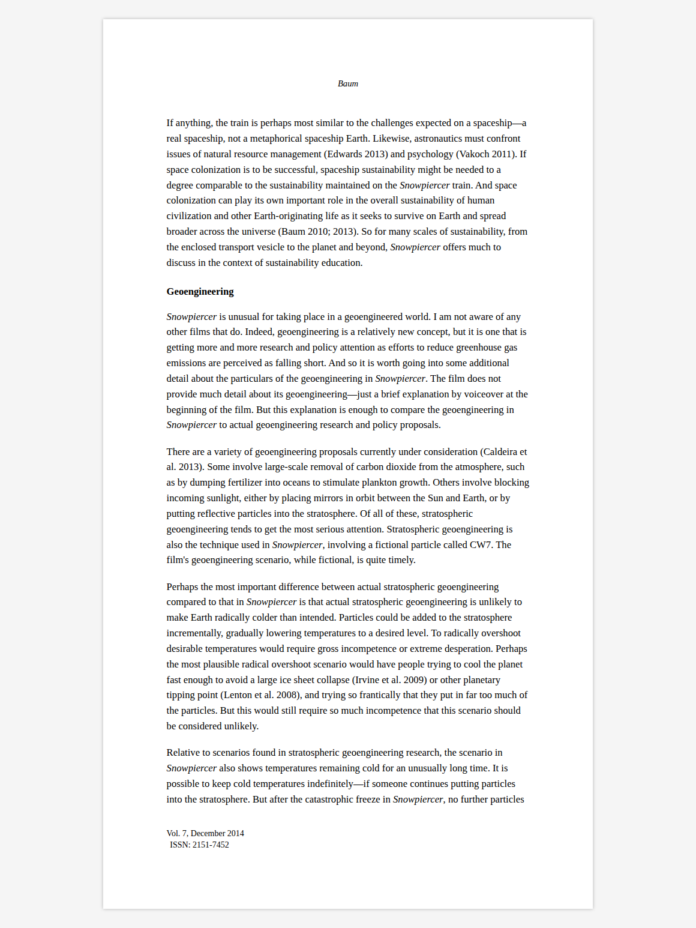Baum
If anything, the train is perhaps most similar to the challenges expected on a spaceship—a real spaceship, not a metaphorical spaceship Earth. Likewise, astronautics must confront issues of natural resource management (Edwards 2013) and psychology (Vakoch 2011). If space colonization is to be successful, spaceship sustainability might be needed to a degree comparable to the sustainability maintained on the Snowpiercer train. And space colonization can play its own important role in the overall sustainability of human civilization and other Earth-originating life as it seeks to survive on Earth and spread broader across the universe (Baum 2010; 2013). So for many scales of sustainability, from the enclosed transport vesicle to the planet and beyond, Snowpiercer offers much to discuss in the context of sustainability education.
Geoengineering
Snowpiercer is unusual for taking place in a geoengineered world. I am not aware of any other films that do. Indeed, geoengineering is a relatively new concept, but it is one that is getting more and more research and policy attention as efforts to reduce greenhouse gas emissions are perceived as falling short. And so it is worth going into some additional detail about the particulars of the geoengineering in Snowpiercer. The film does not provide much detail about its geoengineering—just a brief explanation by voiceover at the beginning of the film. But this explanation is enough to compare the geoengineering in Snowpiercer to actual geoengineering research and policy proposals.
There are a variety of geoengineering proposals currently under consideration (Caldeira et al. 2013). Some involve large-scale removal of carbon dioxide from the atmosphere, such as by dumping fertilizer into oceans to stimulate plankton growth. Others involve blocking incoming sunlight, either by placing mirrors in orbit between the Sun and Earth, or by putting reflective particles into the stratosphere. Of all of these, stratospheric geoengineering tends to get the most serious attention. Stratospheric geoengineering is also the technique used in Snowpiercer, involving a fictional particle called CW7. The film's geoengineering scenario, while fictional, is quite timely.
Perhaps the most important difference between actual stratospheric geoengineering compared to that in Snowpiercer is that actual stratospheric geoengineering is unlikely to make Earth radically colder than intended. Particles could be added to the stratosphere incrementally, gradually lowering temperatures to a desired level. To radically overshoot desirable temperatures would require gross incompetence or extreme desperation. Perhaps the most plausible radical overshoot scenario would have people trying to cool the planet fast enough to avoid a large ice sheet collapse (Irvine et al. 2009) or other planetary tipping point (Lenton et al. 2008), and trying so frantically that they put in far too much of the particles. But this would still require so much incompetence that this scenario should be considered unlikely.
Relative to scenarios found in stratospheric geoengineering research, the scenario in Snowpiercer also shows temperatures remaining cold for an unusually long time. It is possible to keep cold temperatures indefinitely—if someone continues putting particles into the stratosphere. But after the catastrophic freeze in Snowpiercer, no further particles
Vol. 7, December 2014
ISSN: 2151-7452